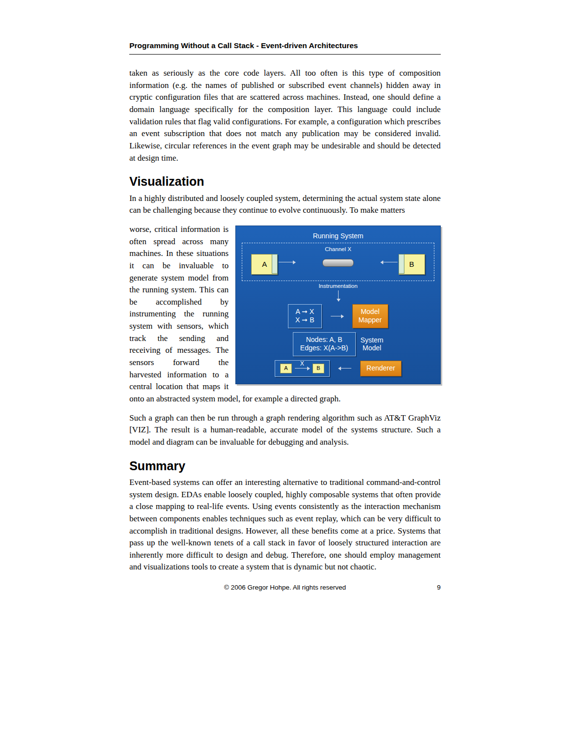Programming Without a Call Stack - Event-driven Architectures
taken as seriously as the core code layers. All too often is this type of composition information (e.g. the names of published or subscribed event channels) hidden away in cryptic configuration files that are scattered across machines. Instead, one should define a domain language specifically for the composition layer. This language could include validation rules that flag valid configurations. For example, a configuration which prescribes an event subscription that does not match any publication may be considered invalid. Likewise, circular references in the event graph may be undesirable and should be detected at design time.
Visualization
In a highly distributed and loosely coupled system, determining the actual system state alone can be challenging because they continue to evolve continuously. To make matters
Running System
Channel X
A
B
Instrumentation
A ➞ X
X ➞ B
Model
Mapper
Nodes: A, B
Edges: X(A->B)
System
Model
X
A
B
Renderer
worse, critical information is often spread across many machines. In these situations it can be invaluable to generate system model from the running system. This can be accomplished by instrumenting the running system with sensors, which track the sending and receiving of messages. The sensors forward the harvested information to a central location that maps it onto an abstracted system model, for example a directed graph.
Such a graph can then be run through a graph rendering algorithm such as AT&T GraphViz [VIZ]. The result is a human-readable, accurate model of the systems structure. Such a model and diagram can be invaluable for debugging and analysis.
Summary
Event-based systems can offer an interesting alternative to traditional command-and-control system design. EDAs enable loosely coupled, highly composable systems that often provide a close mapping to real-life events. Using events consistently as the interaction mechanism between components enables techniques such as event replay, which can be very difficult to accomplish in traditional designs. However, all these benefits come at a price. Systems that pass up the well-known tenets of a call stack in favor of loosely structured interaction are inherently more difficult to design and debug. Therefore, one should employ management and visualizations tools to create a system that is dynamic but not chaotic.
© 2006 Gregor Hohpe. All rights reserved 9